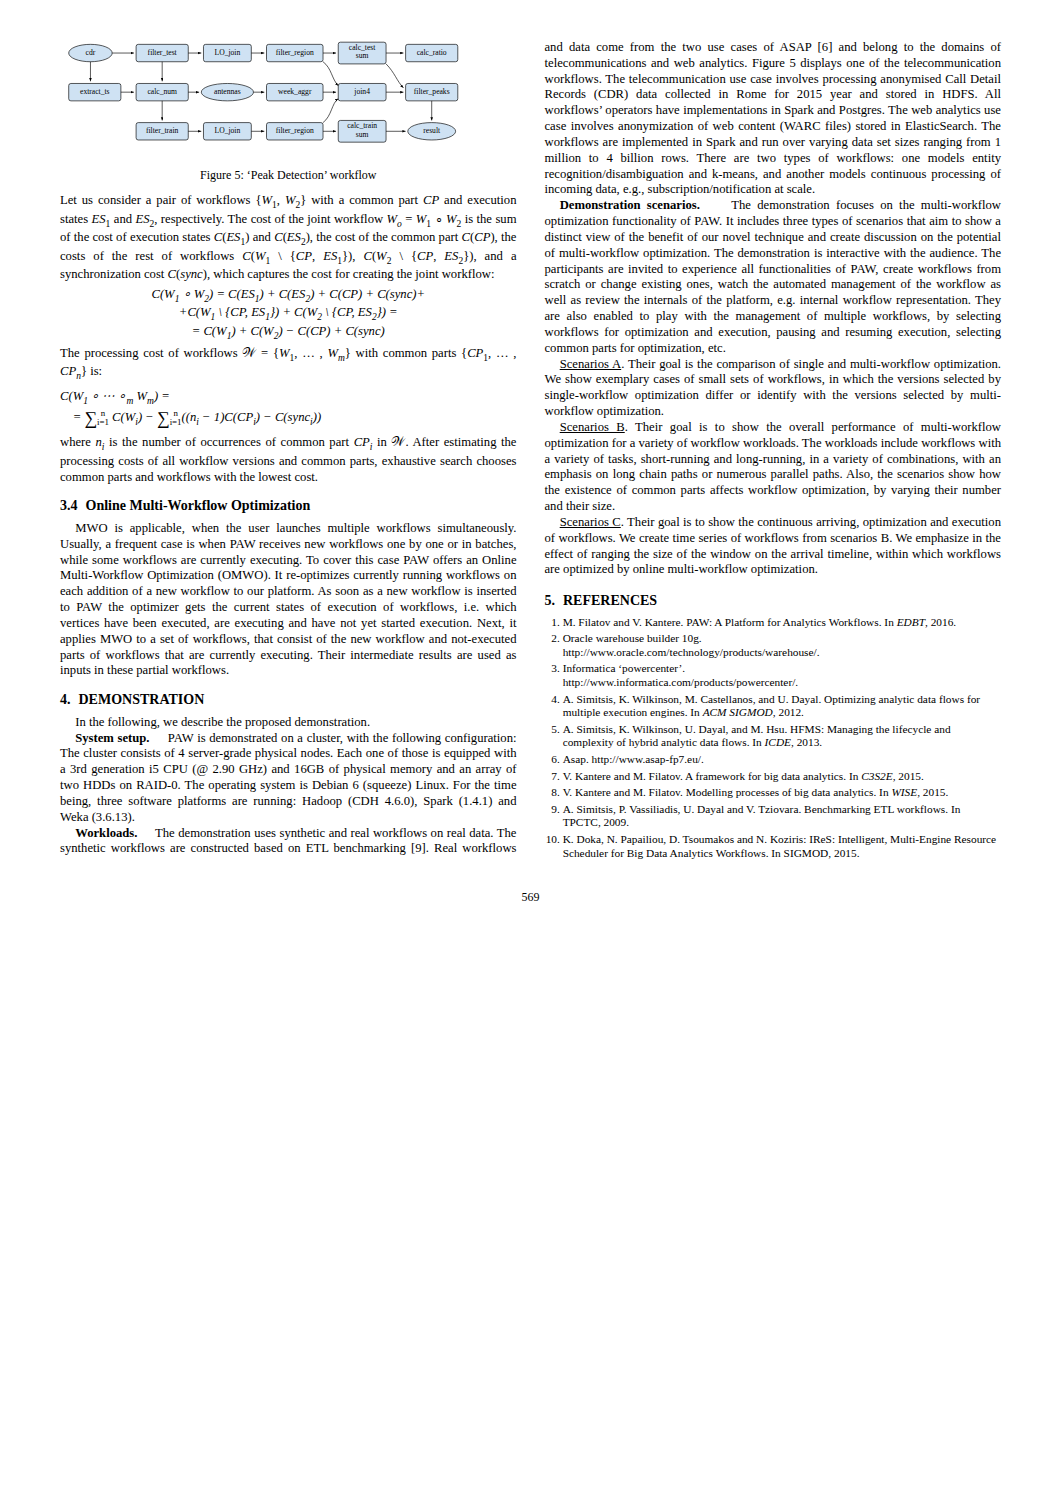cdr filter_test LO_join filter_region calc_test sum calc_ratio extract_ts calc_num antennas week_aggr join4 filter_peaks filter_train LO_join filter_region calc_train sum result
Figure 5: ‘Peak Detection’ workflow
Let us consider a pair of workflows {W1, W2} with a common part CP and execution states ES1 and ES2, respectively. The cost of the joint workflow Wo = W1 ∘ W2 is the sum of the cost of execution states C(ES1) and C(ES2), the cost of the common part C(CP), the costs of the rest of workflows C(W1 \ {CP, ES1}), C(W2 \ {CP, ES2}), and a synchronization cost C(sync), which captures the cost for creating the joint workflow:
C(W1 ∘ W2) = C(ES1) + C(ES2) + C(CP) + C(sync)+
+C(W1 \ {CP, ES1}) + C(W2 \ {CP, ES2}) =
= C(W1) + C(W2) − C(CP) + C(sync)
The processing cost of workflows 𝒲 = {W1, … , Wm} with common parts {CP1, … , CPn} is:
C(W1 ∘ ⋯ ∘m Wm) =
= ∑n
i=1 C(Wi) − ∑n
i=1((ni − 1)C(CPi) − C(synci))
where ni is the number of occurrences of common part CPi in 𝒲. After estimating the processing costs of all workflow versions and common parts, exhaustive search chooses common parts and workflows with the lowest cost.
3.4 Online Multi-Workflow Optimization
MWO is applicable, when the user launches multiple workflows simultaneously. Usually, a frequent case is when PAW receives new workflows one by one or in batches, while some workflows are currently executing. To cover this case PAW offers an Online Multi-Workflow Optimization (OMWO). It re-optimizes currently running workflows on each addition of a new workflow to our platform. As soon as a new workflow is inserted to PAW the optimizer gets the current states of execution of workflows, i.e. which vertices have been executed, are executing and have not yet started execution. Next, it applies MWO to a set of workflows, that consist of the new workflow and not-executed parts of workflows that are currently executing. Their intermediate results are used as inputs in these partial workflows.
4. DEMONSTRATION
In the following, we describe the proposed demonstration.
System setup. PAW is demonstrated on a cluster, with the following configuration: The cluster consists of 4 server-grade physical nodes. Each one of those is equipped with a 3rd generation i5 CPU (@ 2.90 GHz) and 16GB of physical memory and an array of two HDDs on RAID-0. The operating system is Debian 6 (squeeze) Linux. For the time being, three software platforms are running: Hadoop (CDH 4.6.0), Spark (1.4.1) and Weka (3.6.13).
Workloads. The demonstration uses synthetic and real workflows on real data. The synthetic workflows are constructed based on ETL benchmarking [9]. Real workflows and data come from the two use cases of ASAP [6] and belong to the domains of telecommunications and web analytics. Figure 5 displays one of the telecommunication workflows. The telecommunication use case involves processing anonymised Call Detail Records (CDR) data collected in Rome for 2015 year and stored in HDFS. All workflows’ operators have implementations in Spark and Postgres. The web analytics use case involves anonymization of web content (WARC files) stored in ElasticSearch. The workflows are implemented in Spark and run over varying data set sizes ranging from 1 million to 4 billion rows. There are two types of workflows: one models entity recognition/disambiguation and k-means, and another models continuous processing of incoming data, e.g., subscription/notification at scale.
Demonstration scenarios. The demonstration focuses on the multi-workflow optimization functionality of PAW. It includes three types of scenarios that aim to show a distinct view of the benefit of our novel technique and create discussion on the potential of multi-workflow optimization. The demonstration is interactive with the audience. The participants are invited to experience all functionalities of PAW, create workflows from scratch or change existing ones, watch the automated management of the workflow as well as review the internals of the platform, e.g. internal workflow representation. They are also enabled to play with the management of multiple workflows, by selecting workflows for optimization and execution, pausing and resuming execution, selecting common parts for optimization, etc.
Scenarios A. Their goal is the comparison of single and multi-workflow optimization. We show exemplary cases of small sets of workflows, in which the versions selected by single-workflow optimization differ or identify with the versions selected by multi-workflow optimization.
Scenarios B. Their goal is to show the overall performance of multi-workflow optimization for a variety of workflow workloads. The workloads include workflows with a variety of tasks, short-running and long-running, in a variety of combinations, with an emphasis on long chain paths or numerous parallel paths. Also, the scenarios show how the existence of common parts affects workflow optimization, by varying their number and their size.
Scenarios C. Their goal is to show the continuous arriving, optimization and execution of workflows. We create time series of workflows from scenarios B. We emphasize in the effect of ranging the size of the window on the arrival timeline, within which workflows are optimized by online multi-workflow optimization.
5. REFERENCES
M. Filatov and V. Kantere. PAW: A Platform for Analytics Workflows. In EDBT, 2016.
Oracle warehouse builder 10g.
http://www.oracle.com/technology/products/warehouse/.
Informatica ‘powercenter’.
http://www.informatica.com/products/powercenter/.
A. Simitsis, K. Wilkinson, M. Castellanos, and U. Dayal. Optimizing analytic data flows for multiple execution engines. In ACM SIGMOD, 2012.
A. Simitsis, K. Wilkinson, U. Dayal, and M. Hsu. HFMS: Managing the lifecycle and complexity of hybrid analytic data flows. In ICDE, 2013.
Asap. http://www.asap-fp7.eu/.
V. Kantere and M. Filatov. A framework for big data analytics. In C3S2E, 2015.
V. Kantere and M. Filatov. Modelling processes of big data analytics. In WISE, 2015.
A. Simitsis, P. Vassiliadis, U. Dayal and V. Tziovara. Benchmarking ETL workflows. In TPCTC, 2009.
K. Doka, N. Papailiou, D. Tsoumakos and N. Koziris: IReS: Intelligent, Multi-Engine Resource Scheduler for Big Data Analytics Workflows. In SIGMOD, 2015.
569